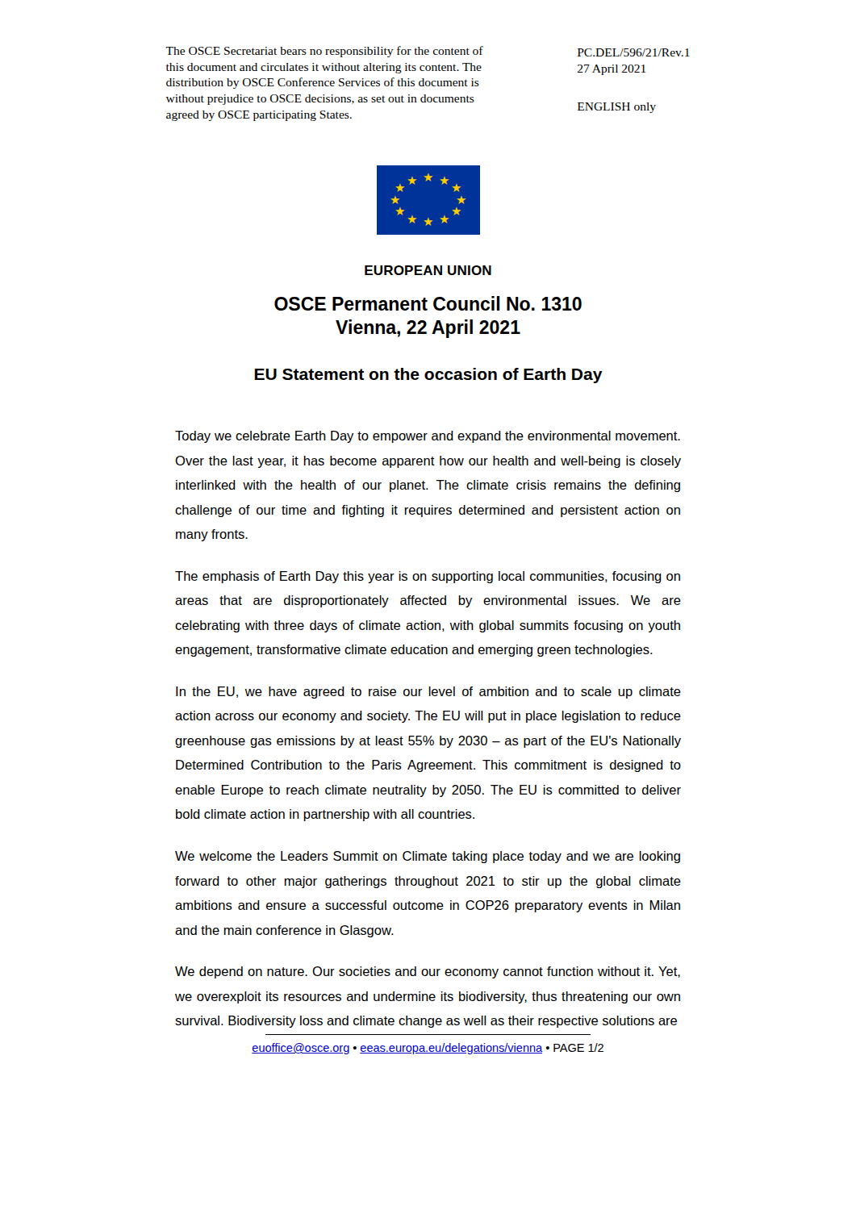The OSCE Secretariat bears no responsibility for the content of this document and circulates it without altering its content. The distribution by OSCE Conference Services of this document is without prejudice to OSCE decisions, as set out in documents agreed by OSCE participating States.
PC.DEL/596/21/Rev.1
27 April 2021
ENGLISH only
★ ★ ★ ★ ★ ★ ★ ★ ★ ★ ★ ★
EUROPEAN UNION
OSCE Permanent Council No. 1310
Vienna, 22 April 2021
EU Statement on the occasion of Earth Day
Today we celebrate Earth Day to empower and expand the environmental movement. Over the last year, it has become apparent how our health and well-being is closely interlinked with the health of our planet. The climate crisis remains the defining challenge of our time and fighting it requires determined and persistent action on many fronts.
The emphasis of Earth Day this year is on supporting local communities, focusing on areas that are disproportionately affected by environmental issues. We are celebrating with three days of climate action, with global summits focusing on youth engagement, transformative climate education and emerging green technologies.
In the EU, we have agreed to raise our level of ambition and to scale up climate action across our economy and society. The EU will put in place legislation to reduce greenhouse gas emissions by at least 55% by 2030 – as part of the EU's Nationally Determined Contribution to the Paris Agreement. This commitment is designed to enable Europe to reach climate neutrality by 2050. The EU is committed to deliver bold climate action in partnership with all countries.
We welcome the Leaders Summit on Climate taking place today and we are looking forward to other major gatherings throughout 2021 to stir up the global climate ambitions and ensure a successful outcome in COP26 preparatory events in Milan and the main conference in Glasgow.
We depend on nature. Our societies and our economy cannot function without it. Yet, we overexploit its resources and undermine its biodiversity, thus threatening our own survival. Biodiversity loss and climate change as well as their respective solutions are
euoffice@osce.org • eeas.europa.eu/delegations/vienna • PAGE 1/2